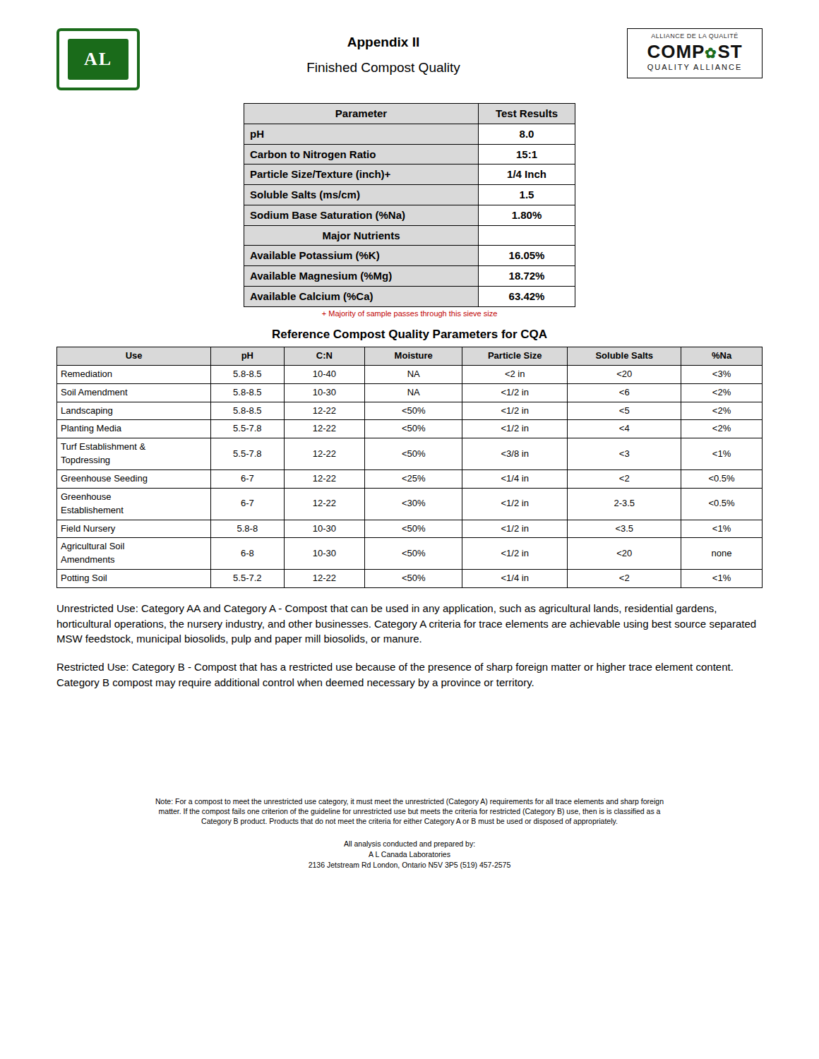AL
Appendix II
Finished Compost Quality
ALLIANCE DE LA QUALITÉ
COMP✿ST
QUALITY ALLIANCE
| Parameter | Test Results |
| --- | --- |
| pH | 8.0 |
| Carbon to Nitrogen Ratio | 15:1 |
| Particle Size/Texture (inch)+ | 1/4 Inch |
| Soluble Salts (ms/cm) | 1.5 |
| Sodium Base Saturation (%Na) | 1.80% |
| Major Nutrients | |
| Available Potassium (%K) | 16.05% |
| Available Magnesium (%Mg) | 18.72% |
| Available Calcium (%Ca) | 63.42% |
+ Majority of sample passes through this sieve size
Reference Compost Quality Parameters for CQA
| Use | pH | C:N | Moisture | Particle Size | Soluble Salts | %Na |
| --- | --- | --- | --- | --- | --- | --- |
| Remediation | 5.8-8.5 | 10-40 | NA | <2 in | <20 | <3% |
| Soil Amendment | 5.8-8.5 | 10-30 | NA | <1/2 in | <6 | <2% |
| Landscaping | 5.8-8.5 | 12-22 | <50% | <1/2 in | <5 | <2% |
| Planting Media | 5.5-7.8 | 12-22 | <50% | <1/2 in | <4 | <2% |
| Turf Establishment & Topdressing | 5.5-7.8 | 12-22 | <50% | <3/8 in | <3 | <1% |
| Greenhouse Seeding | 6-7 | 12-22 | <25% | <1/4 in | <2 | <0.5% |
| Greenhouse Establishement | 6-7 | 12-22 | <30% | <1/2 in | 2-3.5 | <0.5% |
| Field Nursery | 5.8-8 | 10-30 | <50% | <1/2 in | <3.5 | <1% |
| Agricultural Soil Amendments | 6-8 | 10-30 | <50% | <1/2 in | <20 | none |
| Potting Soil | 5.5-7.2 | 12-22 | <50% | <1/4 in | <2 | <1% |
Unrestricted Use: Category AA and Category A - Compost that can be used in any application, such as agricultural lands, residential gardens, horticultural operations, the nursery industry, and other businesses. Category A criteria for trace elements are achievable using best source separated MSW feedstock, municipal biosolids, pulp and paper mill biosolids, or manure.
Restricted Use: Category B - Compost that has a restricted use because of the presence of sharp foreign matter or higher trace element content. Category B compost may require additional control when deemed necessary by a province or territory.
Note: For a compost to meet the unrestricted use category, it must meet the unrestricted (Category A) requirements for all trace elements and sharp foreign
matter. If the compost fails one criterion of the guideline for unrestricted use but meets the criteria for restricted (Category B) use, then is is classified as a
Category B product. Products that do not meet the criteria for either Category A or B must be used or disposed of appropriately.
All analysis conducted and prepared by:
A L Canada Laboratories
2136 Jetstream Rd London, Ontario N5V 3P5 (519) 457-2575